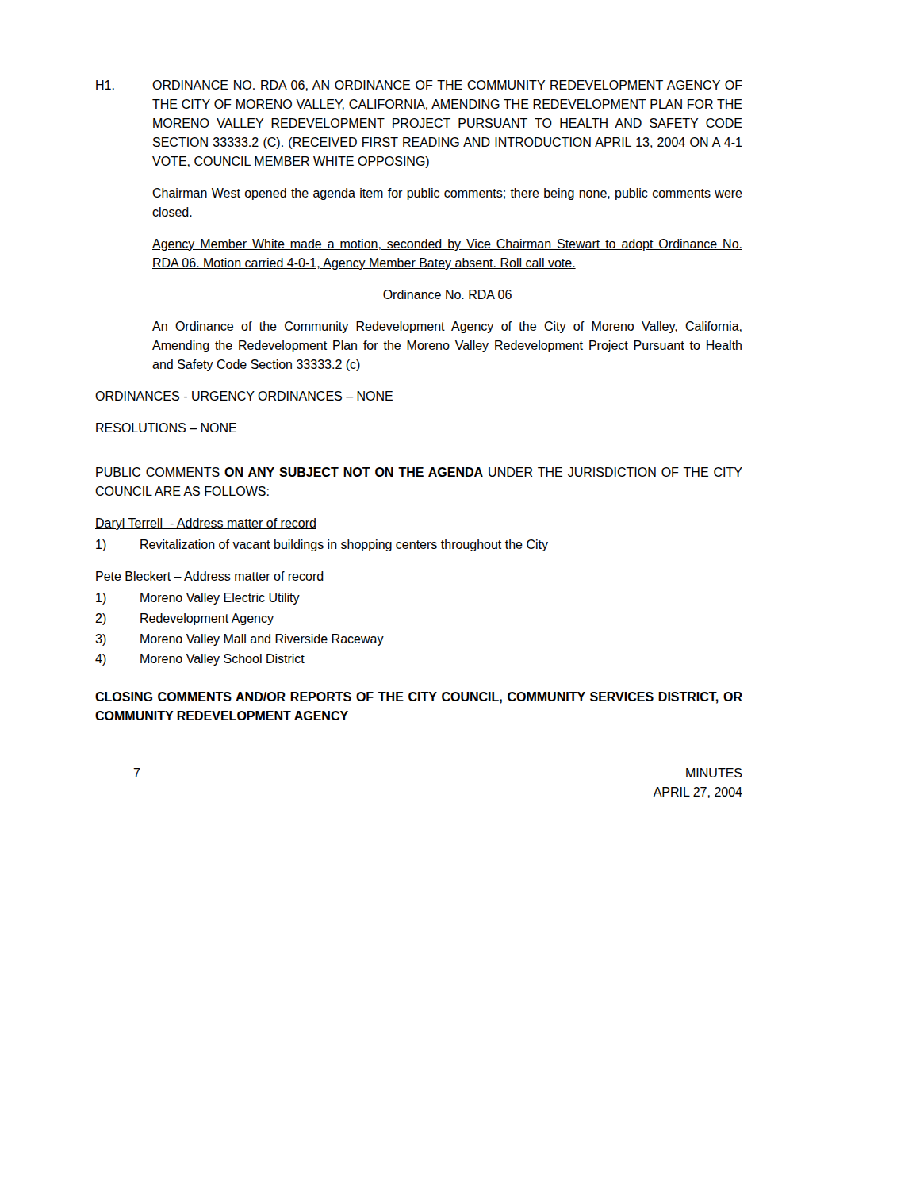H1.
ORDINANCE NO. RDA 06, AN ORDINANCE OF THE COMMUNITY REDEVELOPMENT AGENCY OF THE CITY OF MORENO VALLEY, CALIFORNIA, AMENDING THE REDEVELOPMENT PLAN FOR THE MORENO VALLEY REDEVELOPMENT PROJECT PURSUANT TO HEALTH AND SAFETY CODE SECTION 33333.2 (C). (RECEIVED FIRST READING AND INTRODUCTION APRIL 13, 2004 ON A 4-1 VOTE, COUNCIL MEMBER WHITE OPPOSING)
Chairman West opened the agenda item for public comments; there being none, public comments were closed.
Agency Member White made a motion, seconded by Vice Chairman Stewart to adopt Ordinance No. RDA 06. Motion carried 4-0-1, Agency Member Batey absent. Roll call vote.
Ordinance No. RDA 06
An Ordinance of the Community Redevelopment Agency of the City of Moreno Valley, California, Amending the Redevelopment Plan for the Moreno Valley Redevelopment Project Pursuant to Health and Safety Code Section 33333.2 (c)
ORDINANCES - URGENCY ORDINANCES – NONE
RESOLUTIONS – NONE
PUBLIC COMMENTS ON ANY SUBJECT NOT ON THE AGENDA UNDER THE JURISDICTION OF THE CITY COUNCIL ARE AS FOLLOWS:
Daryl Terrell - Address matter of record
1) Revitalization of vacant buildings in shopping centers throughout the City
Pete Bleckert – Address matter of record
1) Moreno Valley Electric Utility
2) Redevelopment Agency
3) Moreno Valley Mall and Riverside Raceway
4) Moreno Valley School District
CLOSING COMMENTS AND/OR REPORTS OF THE CITY COUNCIL, COMMUNITY SERVICES DISTRICT, OR COMMUNITY REDEVELOPMENT AGENCY
7
MINUTES
APRIL 27, 2004